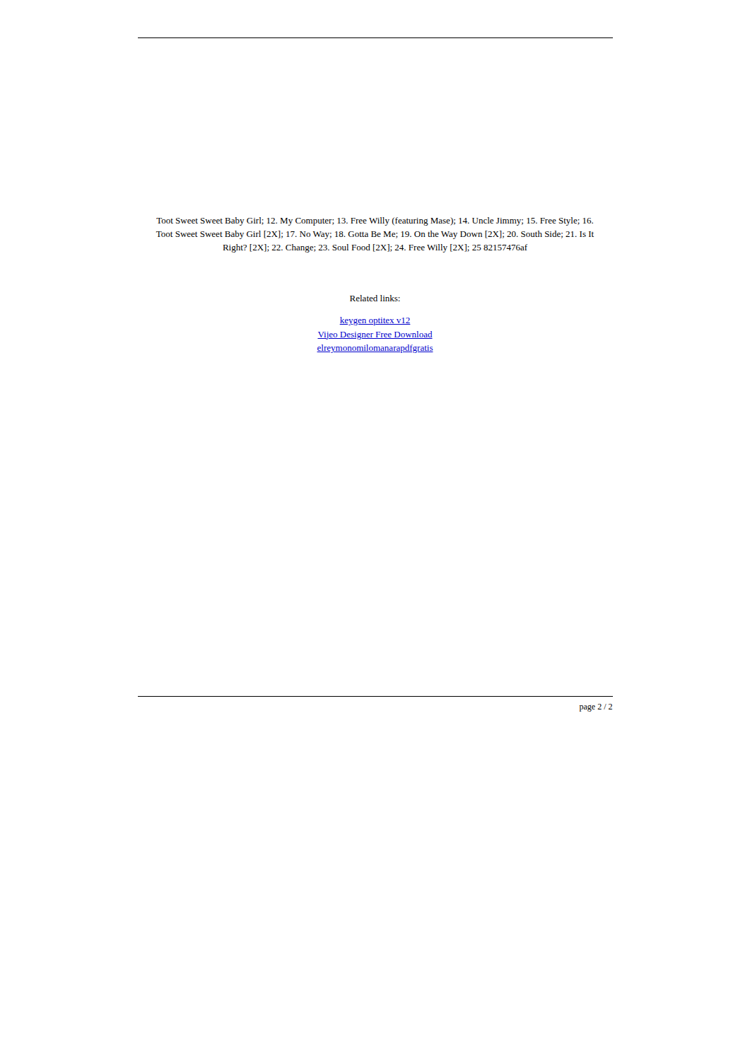Toot Sweet Sweet Baby Girl; 12. My Computer; 13. Free Willy (featuring Mase); 14. Uncle Jimmy; 15. Free Style; 16. Toot Sweet Sweet Baby Girl [2X]; 17. No Way; 18. Gotta Be Me; 19. On the Way Down [2X]; 20. South Side; 21. Is It Right? [2X]; 22. Change; 23. Soul Food [2X]; 24. Free Willy [2X]; 25 82157476af
Related links:
keygen optitex v12 Vijeo Designer Free Download elreymonomilomanarapdfgratis
page 2 / 2